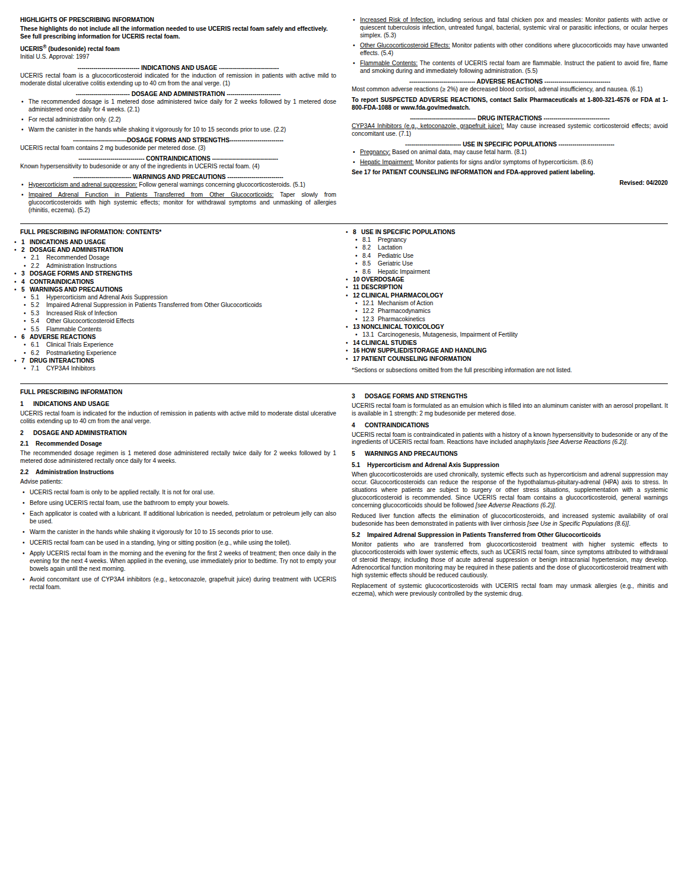HIGHLIGHTS OF PRESCRIBING INFORMATION
These highlights do not include all the information needed to use UCERIS rectal foam safely and effectively. See full prescribing information for UCERIS rectal foam.
UCERIS® (budesonide) rectal foam
Initial U.S. Approval: 1997
------------------------------- INDICATIONS AND USAGE ------------------------------
UCERIS rectal foam is a glucocorticosteroid indicated for the induction of remission in patients with active mild to moderate distal ulcerative colitis extending up to 40 cm from the anal verge. (1)
--------------------------- DOSAGE AND ADMINISTRATION ---------------------------
The recommended dosage is 1 metered dose administered twice daily for 2 weeks followed by 1 metered dose administered once daily for 4 weeks. (2.1)
For rectal administration only. (2.2)
Warm the canister in the hands while shaking it vigorously for 10 to 15 seconds prior to use. (2.2)
---------------------------DOSAGE FORMS AND STRENGTHS---------------------------
UCERIS rectal foam contains 2 mg budesonide per metered dose. (3)
--------------------------------- CONTRAINDICATIONS ---------------------------------
Known hypersensitivity to budesonide or any of the ingredients in UCERIS rectal foam. (4)
----------------------------- WARNINGS AND PRECAUTIONS ----------------------------
Hypercorticism and adrenal suppression: Follow general warnings concerning glucocorticosteroids. (5.1)
Impaired Adrenal Function in Patients Transferred from Other Glucocorticoids: Taper slowly from glucocorticosteroids with high systemic effects; monitor for withdrawal symptoms and unmasking of allergies (rhinitis, eczema). (5.2)
Increased Risk of Infection, including serious and fatal chicken pox and measles: Monitor patients with active or quiescent tuberculosis infection, untreated fungal, bacterial, systemic viral or parasitic infections, or ocular herpes simplex. (5.3)
Other Glucocorticosteroid Effects: Monitor patients with other conditions where glucocorticoids may have unwanted effects. (5.4)
Flammable Contents: The contents of UCERIS rectal foam are flammable. Instruct the patient to avoid fire, flame and smoking during and immediately following administration. (5.5)
--------------------------------- ADVERSE REACTIONS ---------------------------------
Most common adverse reactions (≥ 2%) are decreased blood cortisol, adrenal insufficiency, and nausea. (6.1)
To report SUSPECTED ADVERSE REACTIONS, contact Salix Pharmaceuticals at 1-800-321-4576 or FDA at 1-800-FDA-1088 or www.fda.gov/medwatch.
--------------------------------- DRUG INTERACTIONS ---------------------------------
CYP3A4 Inhibitors (e.g., ketoconazole, grapefruit juice): May cause increased systemic corticosteroid effects; avoid concomitant use. (7.1)
---------------------------- USE IN SPECIFIC POPULATIONS ----------------------------
Pregnancy: Based on animal data, may cause fetal harm. (8.1)
Hepatic Impairment: Monitor patients for signs and/or symptoms of hypercorticism. (8.6)
See 17 for PATIENT COUNSELING INFORMATION and FDA-approved patient labeling.
Revised: 04/2020
FULL PRESCRIBING INFORMATION: CONTENTS*
1 INDICATIONS AND USAGE
2 DOSAGE AND ADMINISTRATION
2.1 Recommended Dosage
2.2 Administration Instructions
3 DOSAGE FORMS AND STRENGTHS
4 CONTRAINDICATIONS
5 WARNINGS AND PRECAUTIONS
5.1 Hypercorticism and Adrenal Axis Suppression
5.2 Impaired Adrenal Suppression in Patients Transferred from Other Glucocorticoids
5.3 Increased Risk of Infection
5.4 Other Glucocorticosteroid Effects
5.5 Flammable Contents
6 ADVERSE REACTIONS
6.1 Clinical Trials Experience
6.2 Postmarketing Experience
7 DRUG INTERACTIONS
7.1 CYP3A4 Inhibitors
8 USE IN SPECIFIC POPULATIONS
8.1 Pregnancy
8.2 Lactation
8.4 Pediatric Use
8.5 Geriatric Use
8.6 Hepatic Impairment
10 OVERDOSAGE
11 DESCRIPTION
12 CLINICAL PHARMACOLOGY
12.1 Mechanism of Action
12.2 Pharmacodynamics
12.3 Pharmacokinetics
13 NONCLINICAL TOXICOLOGY
13.1 Carcinogenesis, Mutagenesis, Impairment of Fertility
14 CLINICAL STUDIES
16 HOW SUPPLIED/STORAGE AND HANDLING
17 PATIENT COUNSELING INFORMATION
*Sections or subsections omitted from the full prescribing information are not listed.
FULL PRESCRIBING INFORMATION
1 INDICATIONS AND USAGE
UCERIS rectal foam is indicated for the induction of remission in patients with active mild to moderate distal ulcerative colitis extending up to 40 cm from the anal verge.
2 DOSAGE AND ADMINISTRATION
2.1 Recommended Dosage
The recommended dosage regimen is 1 metered dose administered rectally twice daily for 2 weeks followed by 1 metered dose administered rectally once daily for 4 weeks.
2.2 Administration Instructions
Advise patients:
UCERIS rectal foam is only to be applied rectally. It is not for oral use.
Before using UCERIS rectal foam, use the bathroom to empty your bowels.
Each applicator is coated with a lubricant. If additional lubrication is needed, petrolatum or petroleum jelly can also be used.
Warm the canister in the hands while shaking it vigorously for 10 to 15 seconds prior to use.
UCERIS rectal foam can be used in a standing, lying or sitting position (e.g., while using the toilet).
Apply UCERIS rectal foam in the morning and the evening for the first 2 weeks of treatment; then once daily in the evening for the next 4 weeks. When applied in the evening, use immediately prior to bedtime. Try not to empty your bowels again until the next morning.
Avoid concomitant use of CYP3A4 inhibitors (e.g., ketoconazole, grapefruit juice) during treatment with UCERIS rectal foam.
3 DOSAGE FORMS AND STRENGTHS
UCERIS rectal foam is formulated as an emulsion which is filled into an aluminum canister with an aerosol propellant. It is available in 1 strength: 2 mg budesonide per metered dose.
4 CONTRAINDICATIONS
UCERIS rectal foam is contraindicated in patients with a history of a known hypersensitivity to budesonide or any of the ingredients of UCERIS rectal foam. Reactions have included anaphylaxis [see Adverse Reactions (6.2)].
5 WARNINGS AND PRECAUTIONS
5.1 Hypercorticism and Adrenal Axis Suppression
When glucocorticosteroids are used chronically, systemic effects such as hypercorticism and adrenal suppression may occur. Glucocorticosteroids can reduce the response of the hypothalamus-pituitary-adrenal (HPA) axis to stress. In situations where patients are subject to surgery or other stress situations, supplementation with a systemic glucocorticosteroid is recommended. Since UCERIS rectal foam contains a glucocorticosteroid, general warnings concerning glucocorticoids should be followed [see Adverse Reactions (6.2)].
Reduced liver function affects the elimination of glucocorticosteroids, and increased systemic availability of oral budesonide has been demonstrated in patients with liver cirrhosis [see Use in Specific Populations (8.6)].
5.2 Impaired Adrenal Suppression in Patients Transferred from Other Glucocorticoids
Monitor patients who are transferred from glucocorticosteroid treatment with higher systemic effects to glucocorticosteroids with lower systemic effects, such as UCERIS rectal foam, since symptoms attributed to withdrawal of steroid therapy, including those of acute adrenal suppression or benign intracranial hypertension, may develop. Adrenocortical function monitoring may be required in these patients and the dose of glucocorticosteroid treatment with high systemic effects should be reduced cautiously.
Replacement of systemic glucocorticosteroids with UCERIS rectal foam may unmask allergies (e.g., rhinitis and eczema), which were previously controlled by the systemic drug.